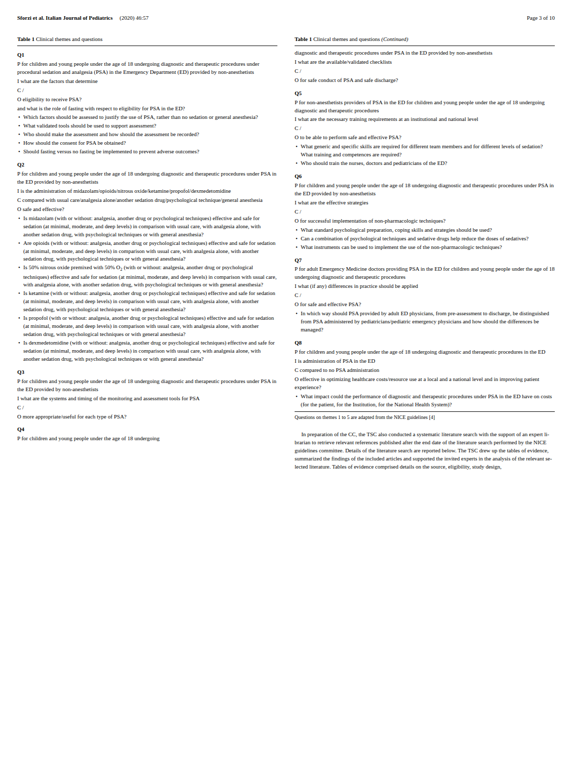Sforzi et al. Italian Journal of Pediatrics (2020) 46:57
Page 3 of 10
Table 1 Clinical themes and questions
Q1
P for children and young people under the age of 18 undergoing diagnostic and therapeutic procedures under procedural sedation and analgesia (PSA) in the Emergency Department (ED) provided by non-anesthetists
I what are the factors that determine
C /
O eligibility to receive PSA?
and what is the role of fasting with respect to eligibility for PSA in the ED?
Which factors should be assessed to justify the use of PSA, rather than no sedation or general anesthesia?
What validated tools should be used to support assessment?
Who should make the assessment and how should the assessment be recorded?
How should the consent for PSA be obtained?
Should fasting versus no fasting be implemented to prevent adverse outcomes?
Q2
P for children and young people under the age of 18 undergoing diagnostic and therapeutic procedures under PSA in the ED provided by non-anesthetists
I is the administration of midazolam/opioids/nitrous oxide/ketamine/propofol/dexmedetomidine
C compared with usual care/analgesia alone/another sedation drug/psychological technique/general anesthesia
O safe and effective?
Is midazolam (with or without: analgesia, another drug or psychological techniques) effective and safe for sedation (at minimal, moderate, and deep levels) in comparison with usual care, with analgesia alone, with another sedation drug, with psychological techniques or with general anesthesia?
Are opioids (with or without: analgesia, another drug or psychological techniques) effective and safe for sedation (at minimal, moderate, and deep levels) in comparison with usual care, with analgesia alone, with another sedation drug, with psychological techniques or with general anesthesia?
Is 50% nitrous oxide premixed with 50% O2 (with or without: analgesia, another drug or psychological techniques) effective and safe for sedation (at minimal, moderate, and deep levels) in comparison with usual care, with analgesia alone, with another sedation drug, with psychological techniques or with general anesthesia?
Is ketamine (with or without: analgesia, another drug or psychological techniques) effective and safe for sedation (at minimal, moderate, and deep levels) in comparison with usual care, with analgesia alone, with another sedation drug, with psychological techniques or with general anesthesia?
Is propofol (with or without: analgesia, another drug or psychological techniques) effective and safe for sedation (at minimal, moderate, and deep levels) in comparison with usual care, with analgesia alone, with another sedation drug, with psychological techniques or with general anesthesia?
Is dexmedetomidine (with or without: analgesia, another drug or psychological techniques) effective and safe for sedation (at minimal, moderate, and deep levels) in comparison with usual care, with analgesia alone, with another sedation drug, with psychological techniques or with general anesthesia?
Q3
P for children and young people under the age of 18 undergoing diagnostic and therapeutic procedures under PSA in the ED provided by non-anesthetists
I what are the systems and timing of the monitoring and assessment tools for PSA
C /
O more appropriate/useful for each type of PSA?
Q4
P for children and young people under the age of 18 undergoing
Table 1 Clinical themes and questions (Continued)
diagnostic and therapeutic procedures under PSA in the ED provided by non-anesthetists
I what are the available/validated checklists
C /
O for safe conduct of PSA and safe discharge?
Q5
P for non-anesthetists providers of PSA in the ED for children and young people under the age of 18 undergoing diagnostic and therapeutic procedures
I what are the necessary training requirements at an institutional and national level
C /
O to be able to perform safe and effective PSA?
What generic and specific skills are required for different team members and for different levels of sedation? What training and competences are required?
Who should train the nurses, doctors and pediatricians of the ED?
Q6
P for children and young people under the age of 18 undergoing diagnostic and therapeutic procedures under PSA in the ED provided by non-anesthetists
I what are the effective strategies
C /
O for successful implementation of non-pharmacologic techniques?
What standard psychological preparation, coping skills and strategies should be used?
Can a combination of psychological techniques and sedative drugs help reduce the doses of sedatives?
What instruments can be used to implement the use of the non-pharmacologic techniques?
Q7
P for adult Emergency Medicine doctors providing PSA in the ED for children and young people under the age of 18 undergoing diagnostic and therapeutic procedures
I what (if any) differences in practice should be applied
C /
O for safe and effective PSA?
In which way should PSA provided by adult ED physicians, from pre-assessment to discharge, be distinguished from PSA administered by pediatricians/pediatric emergency physicians and how should the differences be managed?
Q8
P for children and young people under the age of 18 undergoing diagnostic and therapeutic procedures in the ED
I is administration of PSA in the ED
C compared to no PSA administration
O effective in optimizing healthcare costs/resource use at a local and a national level and in improving patient experience?
What impact could the performance of diagnostic and therapeutic procedures under PSA in the ED have on costs (for the patient, for the Institution, for the National Health System)?
Questions on themes 1 to 5 are adapted from the NICE guidelines [4]
In preparation of the CC, the TSC also conducted a systematic literature search with the support of an expert librarian to retrieve relevant references published after the end date of the literature search performed by the NICE guidelines committee. Details of the literature search are reported below. The TSC drew up the tables of evidence, summarized the findings of the included articles and supported the invited experts in the analysis of the relevant selected literature. Tables of evidence comprised details on the source, eligibility, study design,